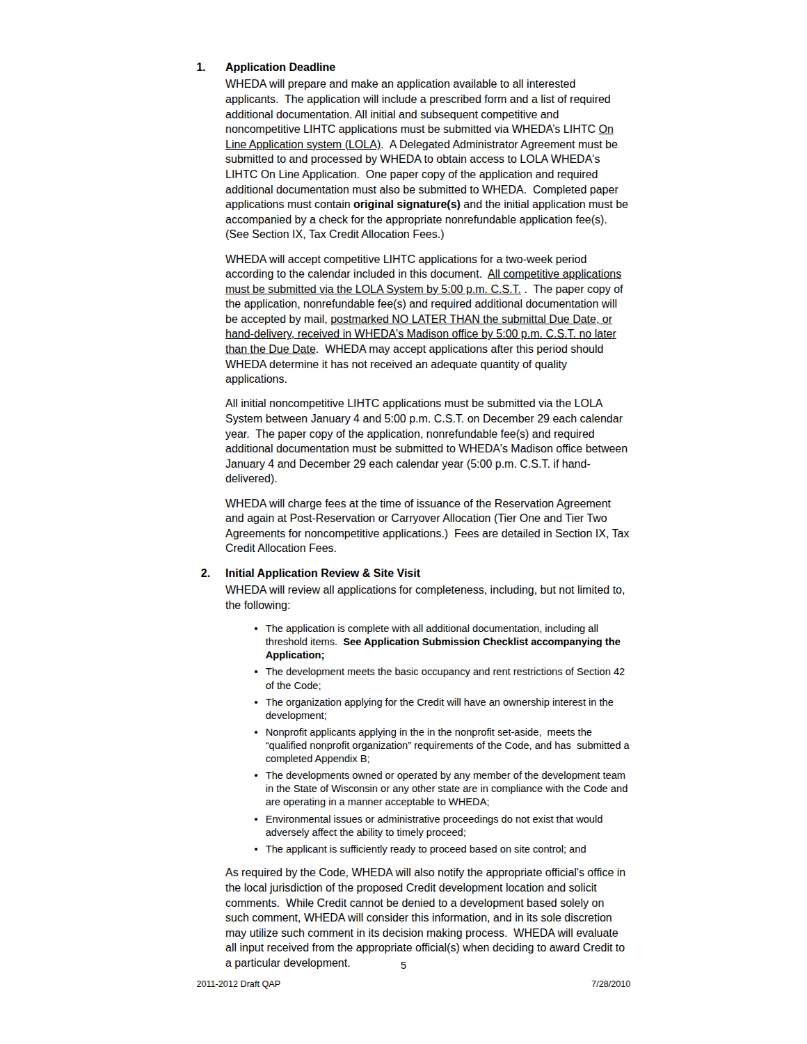1. Application Deadline
WHEDA will prepare and make an application available to all interested applicants. The application will include a prescribed form and a list of required additional documentation. All initial and subsequent competitive and noncompetitive LIHTC applications must be submitted via WHEDA’s LIHTC On Line Application system (LOLA). A Delegated Administrator Agreement must be submitted to and processed by WHEDA to obtain access to LOLA WHEDA's LIHTC On Line Application. One paper copy of the application and required additional documentation must also be submitted to WHEDA. Completed paper applications must contain original signature(s) and the initial application must be accompanied by a check for the appropriate nonrefundable application fee(s). (See Section IX, Tax Credit Allocation Fees.)
WHEDA will accept competitive LIHTC applications for a two-week period according to the calendar included in this document. All competitive applications must be submitted via the LOLA System by 5:00 p.m. C.S.T. . The paper copy of the application, nonrefundable fee(s) and required additional documentation will be accepted by mail, postmarked NO LATER THAN the submittal Due Date, or hand-delivery, received in WHEDA's Madison office by 5:00 p.m. C.S.T. no later than the Due Date. WHEDA may accept applications after this period should WHEDA determine it has not received an adequate quantity of quality applications.
All initial noncompetitive LIHTC applications must be submitted via the LOLA System between January 4 and 5:00 p.m. C.S.T. on December 29 each calendar year. The paper copy of the application, nonrefundable fee(s) and required additional documentation must be submitted to WHEDA's Madison office between January 4 and December 29 each calendar year (5:00 p.m. C.S.T. if hand-delivered).
WHEDA will charge fees at the time of issuance of the Reservation Agreement and again at Post-Reservation or Carryover Allocation (Tier One and Tier Two Agreements for noncompetitive applications.) Fees are detailed in Section IX, Tax Credit Allocation Fees.
2. Initial Application Review & Site Visit
WHEDA will review all applications for completeness, including, but not limited to, the following:
The application is complete with all additional documentation, including all threshold items. See Application Submission Checklist accompanying the Application;
The development meets the basic occupancy and rent restrictions of Section 42 of the Code;
The organization applying for the Credit will have an ownership interest in the development;
Nonprofit applicants applying in the in the nonprofit set-aside, meets the “qualified nonprofit organization” requirements of the Code, and has submitted a completed Appendix B;
The developments owned or operated by any member of the development team in the State of Wisconsin or any other state are in compliance with the Code and are operating in a manner acceptable to WHEDA;
Environmental issues or administrative proceedings do not exist that would adversely affect the ability to timely proceed;
The applicant is sufficiently ready to proceed based on site control; and
As required by the Code, WHEDA will also notify the appropriate official's office in the local jurisdiction of the proposed Credit development location and solicit comments. While Credit cannot be denied to a development based solely on such comment, WHEDA will consider this information, and in its sole discretion may utilize such comment in its decision making process. WHEDA will evaluate all input received from the appropriate official(s) when deciding to award Credit to a particular development.
5
2011-2012 Draft QAP 7/28/2010